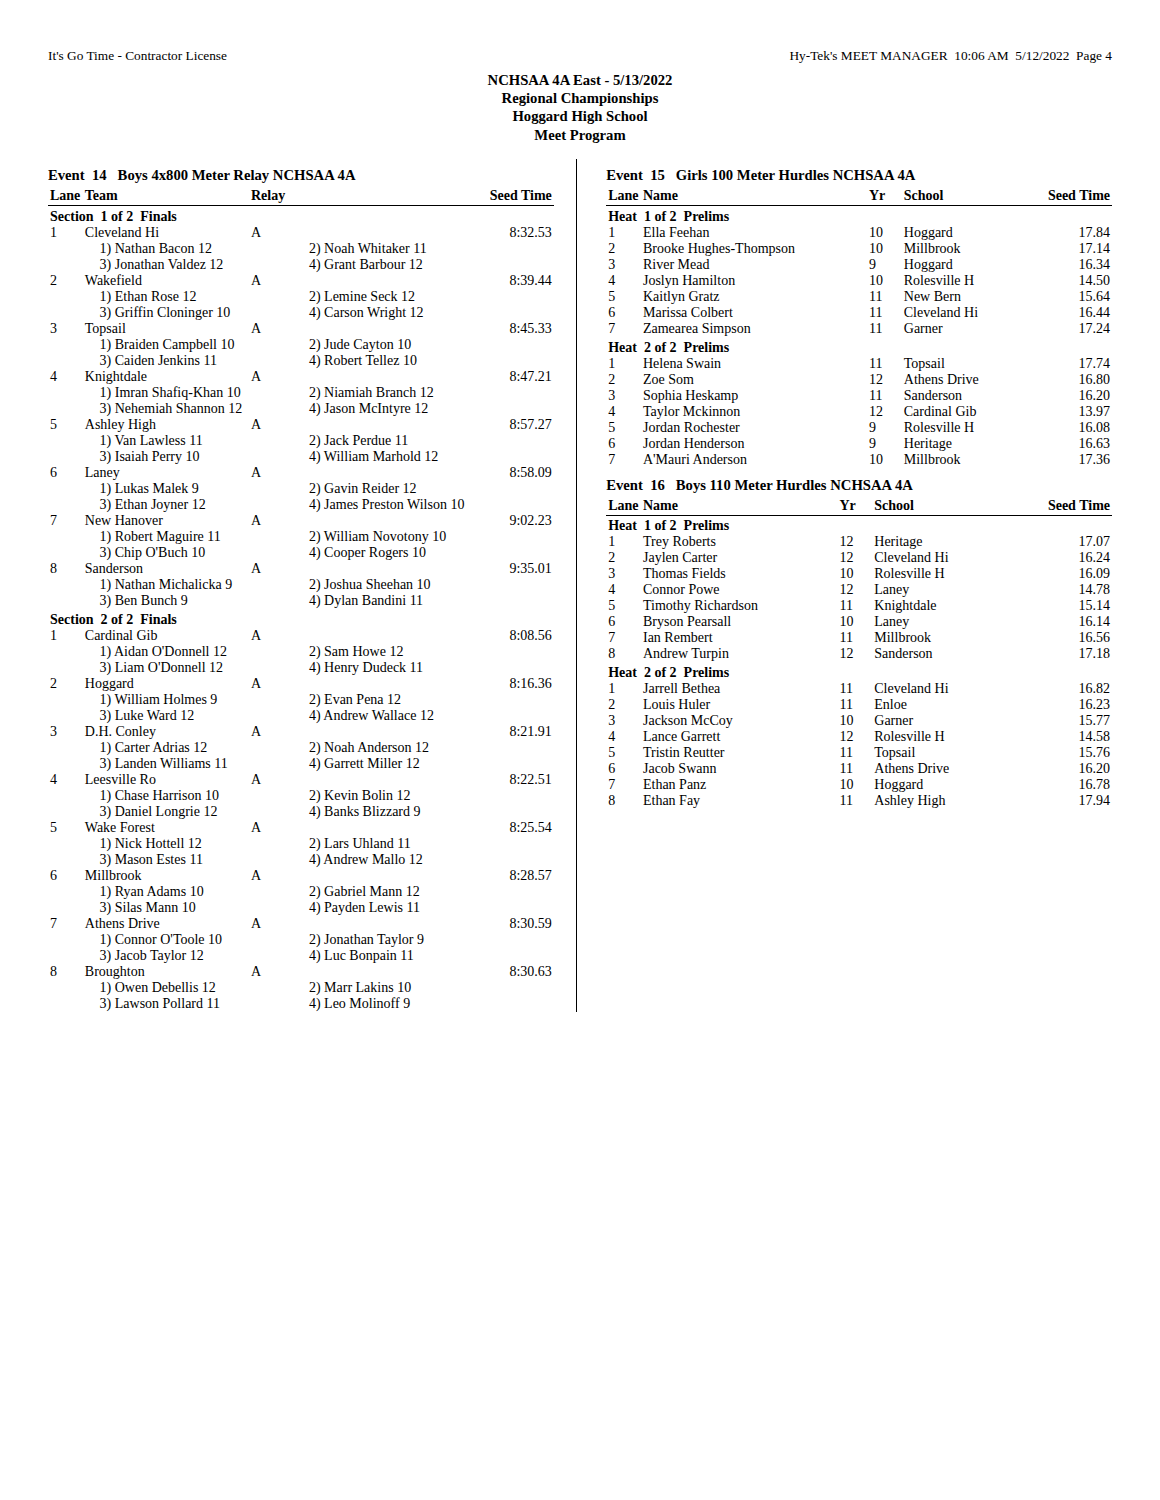It's Go Time - Contractor License Hy-Tek's MEET MANAGER 10:06 AM 5/12/2022 Page 4
NCHSAA 4A East - 5/13/2022
Regional Championships
Hoggard High School
Meet Program
Event 14 Boys 4x800 Meter Relay NCHSAA 4A
| Lane | Team | Relay | Seed Time |
| --- | --- | --- | --- |
| Section 1 of 2 Finals |
| 1 | Cleveland Hi | A | 8:32.53 |
| | 1) Nathan Bacon 12 | 2) Noah Whitaker 11 |
| | 3) Jonathan Valdez 12 | 4) Grant Barbour 12 |
| 2 | Wakefield | A | 8:39.44 |
| | 1) Ethan Rose 12 | 2) Lemine Seck 12 |
| | 3) Griffin Cloninger 10 | 4) Carson Wright 12 |
| 3 | Topsail | A | 8:45.33 |
| | 1) Braiden Campbell 10 | 2) Jude Cayton 10 |
| | 3) Caiden Jenkins 11 | 4) Robert Tellez 10 |
| 4 | Knightdale | A | 8:47.21 |
| | 1) Imran Shafiq-Khan 10 | 2) Niamiah Branch 12 |
| | 3) Nehemiah Shannon 12 | 4) Jason McIntyre 12 |
| 5 | Ashley High | A | 8:57.27 |
| | 1) Van Lawless 11 | 2) Jack Perdue 11 |
| | 3) Isaiah Perry 10 | 4) William Marhold 12 |
| 6 | Laney | A | 8:58.09 |
| | 1) Lukas Malek 9 | 2) Gavin Reider 12 |
| | 3) Ethan Joyner 12 | 4) James Preston Wilson 10 |
| 7 | New Hanover | A | 9:02.23 |
| | 1) Robert Maguire 11 | 2) William Novotony 10 |
| | 3) Chip O'Buch 10 | 4) Cooper Rogers 10 |
| 8 | Sanderson | A | 9:35.01 |
| | 1) Nathan Michalicka 9 | 2) Joshua Sheehan 10 |
| | 3) Ben Bunch 9 | 4) Dylan Bandini 11 |
| Section 2 of 2 Finals |
| 1 | Cardinal Gib | A | 8:08.56 |
| | 1) Aidan O'Donnell 12 | 2) Sam Howe 12 |
| | 3) Liam O'Donnell 12 | 4) Henry Dudeck 11 |
| 2 | Hoggard | A | 8:16.36 |
| | 1) William Holmes 9 | 2) Evan Pena 12 |
| | 3) Luke Ward 12 | 4) Andrew Wallace 12 |
| 3 | D.H. Conley | A | 8:21.91 |
| | 1) Carter Adrias 12 | 2) Noah Anderson 12 |
| | 3) Landen Williams 11 | 4) Garrett Miller 12 |
| 4 | Leesville Ro | A | 8:22.51 |
| | 1) Chase Harrison 10 | 2) Kevin Bolin 12 |
| | 3) Daniel Longrie 12 | 4) Banks Blizzard 9 |
| 5 | Wake Forest | A | 8:25.54 |
| | 1) Nick Hottell 12 | 2) Lars Uhland 11 |
| | 3) Mason Estes 11 | 4) Andrew Mallo 12 |
| 6 | Millbrook | A | 8:28.57 |
| | 1) Ryan Adams 10 | 2) Gabriel Mann 12 |
| | 3) Silas Mann 10 | 4) Payden Lewis 11 |
| 7 | Athens Drive | A | 8:30.59 |
| | 1) Connor O'Toole 10 | 2) Jonathan Taylor 9 |
| | 3) Jacob Taylor 12 | 4) Luc Bonpain 11 |
| 8 | Broughton | A | 8:30.63 |
| | 1) Owen Debellis 12 | 2) Marr Lakins 10 |
| | 3) Lawson Pollard 11 | 4) Leo Molinoff 9 |
Event 15 Girls 100 Meter Hurdles NCHSAA 4A
| Lane | Name | Yr | School | Seed Time |
| --- | --- | --- | --- | --- |
| Heat 1 of 2 Prelims |
| 1 | Ella Feehan | 10 | Hoggard | 17.84 |
| 2 | Brooke Hughes-Thompson | 10 | Millbrook | 17.14 |
| 3 | River Mead | 9 | Hoggard | 16.34 |
| 4 | Joslyn Hamilton | 10 | Rolesville H | 14.50 |
| 5 | Kaitlyn Gratz | 11 | New Bern | 15.64 |
| 6 | Marissa Colbert | 11 | Cleveland Hi | 16.44 |
| 7 | Zamearea Simpson | 11 | Garner | 17.24 |
| Heat 2 of 2 Prelims |
| 1 | Helena Swain | 11 | Topsail | 17.74 |
| 2 | Zoe Som | 12 | Athens Drive | 16.80 |
| 3 | Sophia Heskamp | 11 | Sanderson | 16.20 |
| 4 | Taylor Mckinnon | 12 | Cardinal Gib | 13.97 |
| 5 | Jordan Rochester | 9 | Rolesville H | 16.08 |
| 6 | Jordan Henderson | 9 | Heritage | 16.63 |
| 7 | A'Mauri Anderson | 10 | Millbrook | 17.36 |
Event 16 Boys 110 Meter Hurdles NCHSAA 4A
| Lane | Name | Yr | School | Seed Time |
| --- | --- | --- | --- | --- |
| Heat 1 of 2 Prelims |
| 1 | Trey Roberts | 12 | Heritage | 17.07 |
| 2 | Jaylen Carter | 12 | Cleveland Hi | 16.24 |
| 3 | Thomas Fields | 10 | Rolesville H | 16.09 |
| 4 | Connor Powe | 12 | Laney | 14.78 |
| 5 | Timothy Richardson | 11 | Knightdale | 15.14 |
| 6 | Bryson Pearsall | 10 | Laney | 16.14 |
| 7 | Ian Rembert | 11 | Millbrook | 16.56 |
| 8 | Andrew Turpin | 12 | Sanderson | 17.18 |
| Heat 2 of 2 Prelims |
| 1 | Jarrell Bethea | 11 | Cleveland Hi | 16.82 |
| 2 | Louis Huler | 11 | Enloe | 16.23 |
| 3 | Jackson McCoy | 10 | Garner | 15.77 |
| 4 | Lance Garrett | 12 | Rolesville H | 14.58 |
| 5 | Tristin Reutter | 11 | Topsail | 15.76 |
| 6 | Jacob Swann | 11 | Athens Drive | 16.20 |
| 7 | Ethan Panz | 10 | Hoggard | 16.78 |
| 8 | Ethan Fay | 11 | Ashley High | 17.94 |